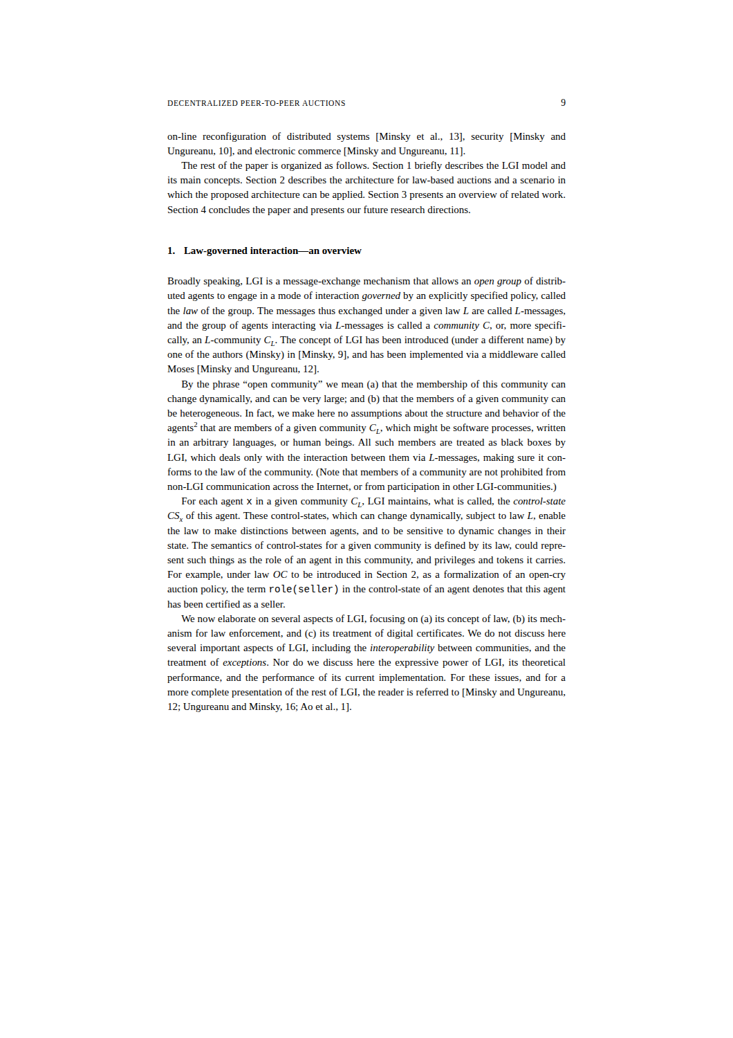Decentralized peer-to-peer auctions 9
on-line reconfiguration of distributed systems [Minsky et al., 13], security [Minsky and Ungureanu, 10], and electronic commerce [Minsky and Ungureanu, 11].
The rest of the paper is organized as follows. Section 1 briefly describes the LGI model and its main concepts. Section 2 describes the architecture for law-based auctions and a scenario in which the proposed architecture can be applied. Section 3 presents an overview of related work. Section 4 concludes the paper and presents our future research directions.
1. Law-governed interaction—an overview
Broadly speaking, LGI is a message-exchange mechanism that allows an open group of distributed agents to engage in a mode of interaction governed by an explicitly specified policy, called the law of the group. The messages thus exchanged under a given law L are called L-messages, and the group of agents interacting via L-messages is called a community C, or, more specifically, an L-community CL. The concept of LGI has been introduced (under a different name) by one of the authors (Minsky) in [Minsky, 9], and has been implemented via a middleware called Moses [Minsky and Ungureanu, 12].
By the phrase “open community” we mean (a) that the membership of this community can change dynamically, and can be very large; and (b) that the members of a given community can be heterogeneous. In fact, we make here no assumptions about the structure and behavior of the agents2 that are members of a given community CL, which might be software processes, written in an arbitrary languages, or human beings. All such members are treated as black boxes by LGI, which deals only with the interaction between them via L-messages, making sure it conforms to the law of the community. (Note that members of a community are not prohibited from non-LGI communication across the Internet, or from participation in other LGI-communities.)
For each agent x in a given community CL, LGI maintains, what is called, the control-state CS x of this agent. These control-states, which can change dynamically, subject to law L, enable the law to make distinctions between agents, and to be sensitive to dynamic changes in their state. The semantics of control-states for a given community is defined by its law, could represent such things as the role of an agent in this community, and privileges and tokens it carries. For example, under law OC to be introduced in Section 2, as a formalization of an open-cry auction policy, the term role(seller) in the control-state of an agent denotes that this agent has been certified as a seller.
We now elaborate on several aspects of LGI, focusing on (a) its concept of law, (b) its mechanism for law enforcement, and (c) its treatment of digital certificates. We do not discuss here several important aspects of LGI, including the interoperability between communities, and the treatment of exceptions. Nor do we discuss here the expressive power of LGI, its theoretical performance, and the performance of its current implementation. For these issues, and for a more complete presentation of the rest of LGI, the reader is referred to [Minsky and Ungureanu, 12; Ungureanu and Minsky, 16; Ao et al., 1].